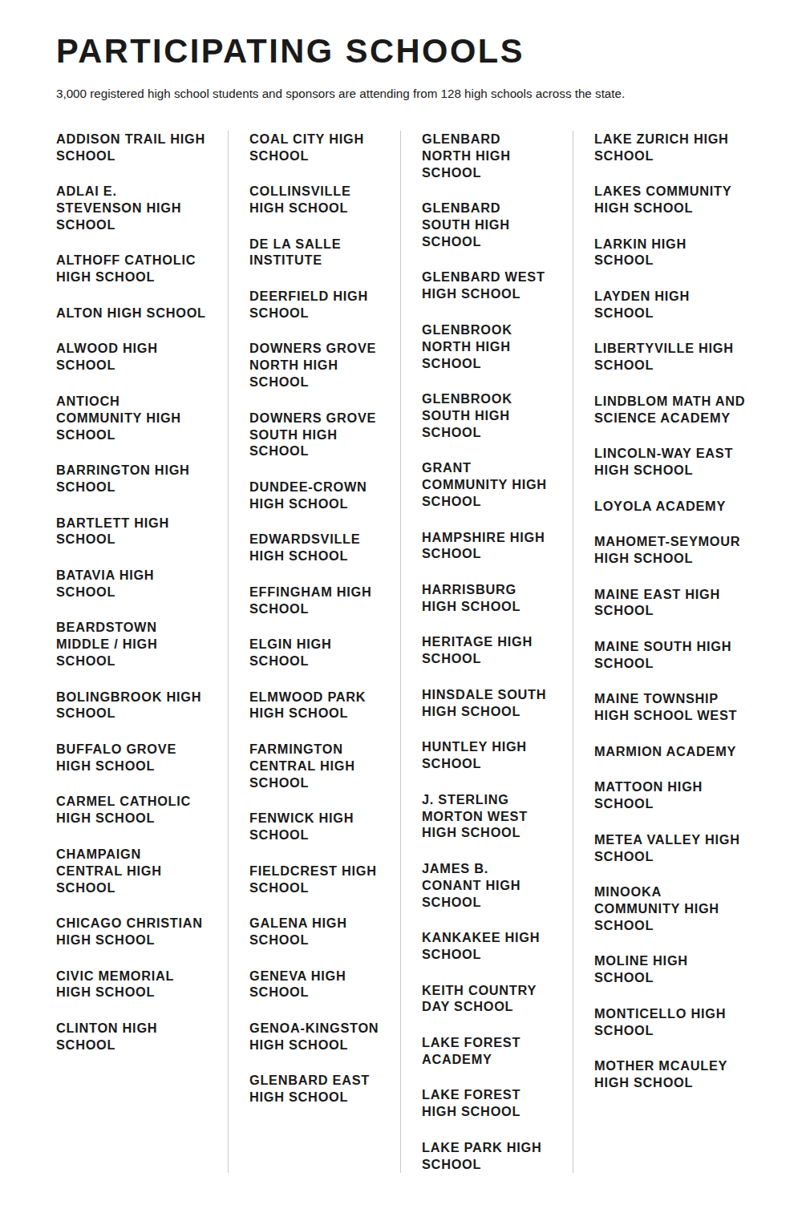Participating Schools
3,000 registered high school students and sponsors are attending from 128 high schools across the state.
Addison Trail High School
Adlai E. Stevenson High School
Althoff Catholic High School
Alton High School
Alwood High School
Antioch Community High School
Barrington High School
Bartlett High School
Batavia High School
Beardstown Middle / High School
Bolingbrook High School
Buffalo Grove High School
Carmel Catholic High School
Champaign Central High School
Chicago Christian High School
Civic Memorial High School
Clinton High School
Coal City High School
Collinsville High School
De La Salle Institute
Deerfield High School
Downers Grove North High School
Downers Grove South High School
Dundee-Crown High School
Edwardsville High School
Effingham High School
Elgin High School
Elmwood Park High School
Farmington Central High School
Fenwick High School
Fieldcrest High School
Galena High School
Geneva High School
Genoa-Kingston High School
Glenbard East High School
Glenbard North High School
Glenbard South High School
Glenbard West High School
Glenbrook North High School
Glenbrook South High School
Grant Community High School
Hampshire High School
Harrisburg High School
Heritage High School
Hinsdale South High School
Huntley High School
J. Sterling Morton West High School
James B. Conant High School
Kankakee High School
Keith Country Day School
Lake Forest Academy
Lake Forest High School
Lake Park High School
Lake Zurich High School
Lakes Community High School
Larkin High School
Layden High School
Libertyville High School
Lindblom Math and Science Academy
Lincoln-Way East High School
Loyola Academy
Mahomet-Seymour High School
Maine East High School
Maine South High School
Maine Township High School West
Marmion Academy
Mattoon High School
Metea Valley High School
Minooka Community High School
Moline High School
Monticello High School
Mother McAuley High School